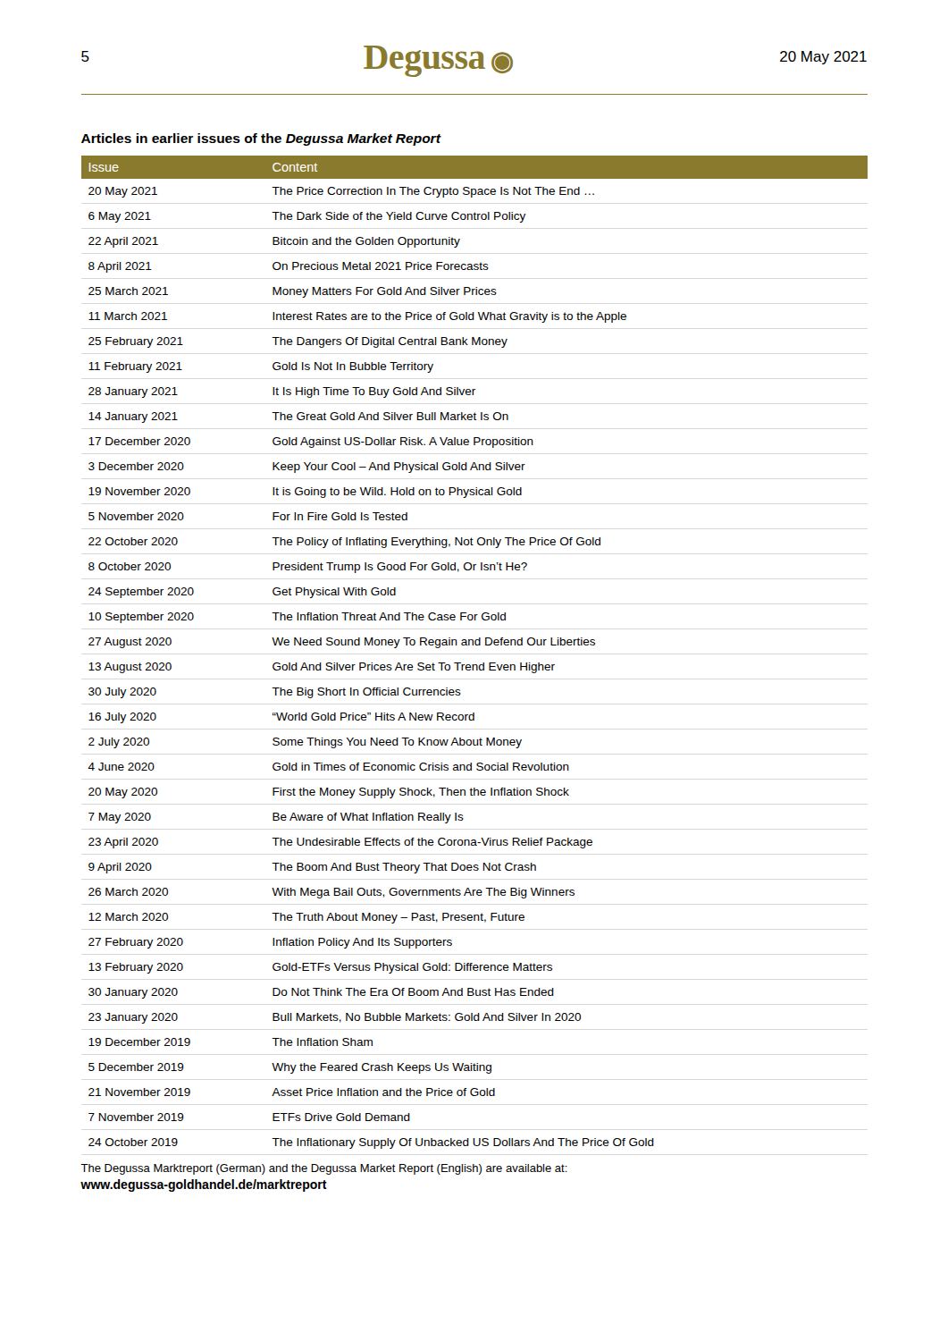5
Degussa◉
20 May 2021
Articles in earlier issues of the Degussa Market Report
| Issue | Content |
| --- | --- |
| 20 May 2021 | The Price Correction In The Crypto Space Is Not The End … |
| 6 May 2021 | The Dark Side of the Yield Curve Control Policy |
| 22 April 2021 | Bitcoin and the Golden Opportunity |
| 8 April 2021 | On Precious Metal 2021 Price Forecasts |
| 25 March 2021 | Money Matters For Gold And Silver Prices |
| 11 March 2021 | Interest Rates are to the Price of Gold What Gravity is to the Apple |
| 25 February 2021 | The Dangers Of Digital Central Bank Money |
| 11 February 2021 | Gold Is Not In Bubble Territory |
| 28 January 2021 | It Is High Time To Buy Gold And Silver |
| 14 January 2021 | The Great Gold And Silver Bull Market Is On |
| 17 December 2020 | Gold Against US-Dollar Risk. A Value Proposition |
| 3 December 2020 | Keep Your Cool – And Physical Gold And Silver |
| 19 November 2020 | It is Going to be Wild. Hold on to Physical Gold |
| 5 November 2020 | For In Fire Gold Is Tested |
| 22 October 2020 | The Policy of Inflating Everything, Not Only The Price Of Gold |
| 8 October 2020 | President Trump Is Good For Gold, Or Isn’t He? |
| 24 September 2020 | Get Physical With Gold |
| 10 September 2020 | The Inflation Threat And The Case For Gold |
| 27 August 2020 | We Need Sound Money To Regain and Defend Our Liberties |
| 13 August 2020 | Gold And Silver Prices Are Set To Trend Even Higher |
| 30 July 2020 | The Big Short In Official Currencies |
| 16 July 2020 | “World Gold Price” Hits A New Record |
| 2 July 2020 | Some Things You Need To Know About Money |
| 4 June 2020 | Gold in Times of Economic Crisis and Social Revolution |
| 20 May 2020 | First the Money Supply Shock, Then the Inflation Shock |
| 7 May 2020 | Be Aware of What Inflation Really Is |
| 23 April 2020 | The Undesirable Effects of the Corona-Virus Relief Package |
| 9 April 2020 | The Boom And Bust Theory That Does Not Crash |
| 26 March 2020 | With Mega Bail Outs, Governments Are The Big Winners |
| 12 March 2020 | The Truth About Money – Past, Present, Future |
| 27 February 2020 | Inflation Policy And Its Supporters |
| 13 February 2020 | Gold-ETFs Versus Physical Gold: Difference Matters |
| 30 January 2020 | Do Not Think The Era Of Boom And Bust Has Ended |
| 23 January 2020 | Bull Markets, No Bubble Markets: Gold And Silver In 2020 |
| 19 December 2019 | The Inflation Sham |
| 5 December 2019 | Why the Feared Crash Keeps Us Waiting |
| 21 November 2019 | Asset Price Inflation and the Price of Gold |
| 7 November 2019 | ETFs Drive Gold Demand |
| 24 October 2019 | The Inflationary Supply Of Unbacked US Dollars And The Price Of Gold |
The Degussa Marktreport (German) and the Degussa Market Report (English) are available at:
www.degussa-goldhandel.de/marktreport